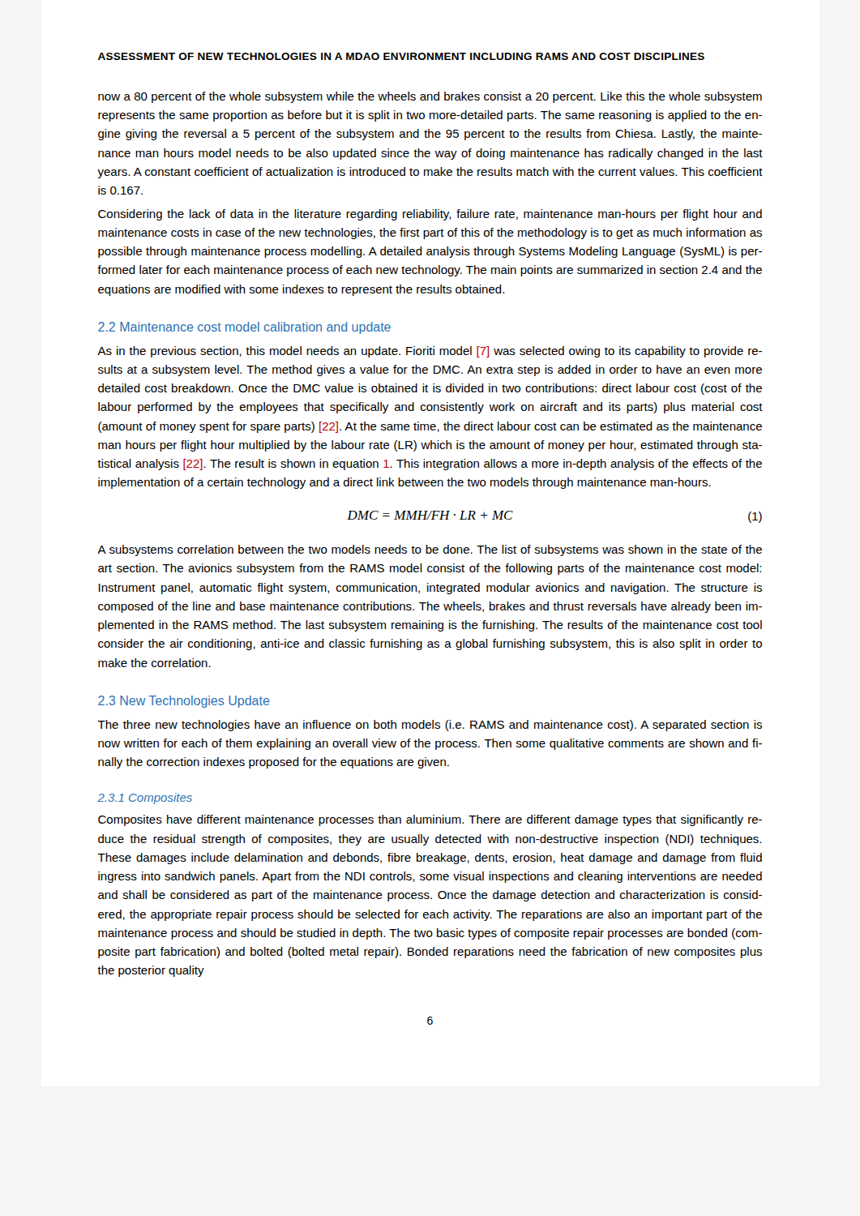ASSESSMENT OF NEW TECHNOLOGIES IN A MDAO ENVIRONMENT INCLUDING RAMS AND COST DISCIPLINES
now a 80 percent of the whole subsystem while the wheels and brakes consist a 20 percent. Like this the whole subsystem represents the same proportion as before but it is split in two more-detailed parts. The same reasoning is applied to the engine giving the reversal a 5 percent of the subsystem and the 95 percent to the results from Chiesa. Lastly, the maintenance man hours model needs to be also updated since the way of doing maintenance has radically changed in the last years. A constant coefficient of actualization is introduced to make the results match with the current values. This coefficient is 0.167.
Considering the lack of data in the literature regarding reliability, failure rate, maintenance man-hours per flight hour and maintenance costs in case of the new technologies, the first part of this of the methodology is to get as much information as possible through maintenance process modelling. A detailed analysis through Systems Modeling Language (SysML) is performed later for each maintenance process of each new technology. The main points are summarized in section 2.4 and the equations are modified with some indexes to represent the results obtained.
2.2 Maintenance cost model calibration and update
As in the previous section, this model needs an update. Fioriti model [7] was selected owing to its capability to provide results at a subsystem level. The method gives a value for the DMC. An extra step is added in order to have an even more detailed cost breakdown. Once the DMC value is obtained it is divided in two contributions: direct labour cost (cost of the labour performed by the employees that specifically and consistently work on aircraft and its parts) plus material cost (amount of money spent for spare parts) [22]. At the same time, the direct labour cost can be estimated as the maintenance man hours per flight hour multiplied by the labour rate (LR) which is the amount of money per hour, estimated through statistical analysis [22]. The result is shown in equation 1. This integration allows a more in-depth analysis of the effects of the implementation of a certain technology and a direct link between the two models through maintenance man-hours.
DMC = MMH/FH · LR + MC (1)
A subsystems correlation between the two models needs to be done. The list of subsystems was shown in the state of the art section. The avionics subsystem from the RAMS model consist of the following parts of the maintenance cost model: Instrument panel, automatic flight system, communication, integrated modular avionics and navigation. The structure is composed of the line and base maintenance contributions. The wheels, brakes and thrust reversals have already been implemented in the RAMS method. The last subsystem remaining is the furnishing. The results of the maintenance cost tool consider the air conditioning, anti-ice and classic furnishing as a global furnishing subsystem, this is also split in order to make the correlation.
2.3 New Technologies Update
The three new technologies have an influence on both models (i.e. RAMS and maintenance cost). A separated section is now written for each of them explaining an overall view of the process. Then some qualitative comments are shown and finally the correction indexes proposed for the equations are given.
2.3.1 Composites
Composites have different maintenance processes than aluminium. There are different damage types that significantly reduce the residual strength of composites, they are usually detected with non-destructive inspection (NDI) techniques. These damages include delamination and debonds, fibre breakage, dents, erosion, heat damage and damage from fluid ingress into sandwich panels. Apart from the NDI controls, some visual inspections and cleaning interventions are needed and shall be considered as part of the maintenance process. Once the damage detection and characterization is considered, the appropriate repair process should be selected for each activity. The reparations are also an important part of the maintenance process and should be studied in depth. The two basic types of composite repair processes are bonded (composite part fabrication) and bolted (bolted metal repair). Bonded reparations need the fabrication of new composites plus the posterior quality
6